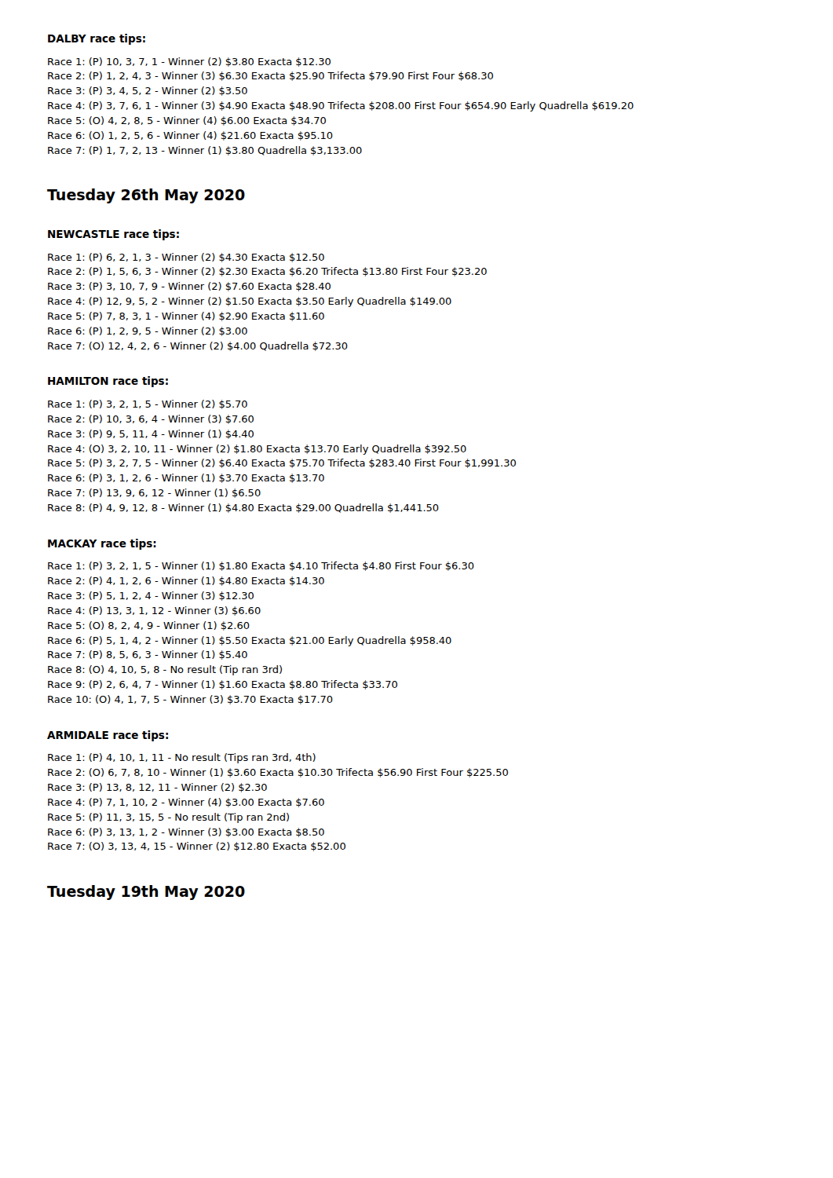DALBY race tips:
Race 1: (P) 10, 3, 7, 1 - Winner (2) $3.80 Exacta $12.30 Race 2: (P) 1, 2, 4, 3 - Winner (3) $6.30 Exacta $25.90 Trifecta $79.90 First Four $68.30 Race 3: (P) 3, 4, 5, 2 - Winner (2) $3.50 Race 4: (P) 3, 7, 6, 1 - Winner (3) $4.90 Exacta $48.90 Trifecta $208.00 First Four $654.90 Early Quadrella $619.20 Race 5: (O) 4, 2, 8, 5 - Winner (4) $6.00 Exacta $34.70 Race 6: (O) 1, 2, 5, 6 - Winner (4) $21.60 Exacta $95.10 Race 7: (P) 1, 7, 2, 13 - Winner (1) $3.80 Quadrella $3,133.00
Tuesday 26th May 2020
NEWCASTLE race tips:
Race 1: (P) 6, 2, 1, 3 - Winner (2) $4.30 Exacta $12.50 Race 2: (P) 1, 5, 6, 3 - Winner (2) $2.30 Exacta $6.20 Trifecta $13.80 First Four $23.20 Race 3: (P) 3, 10, 7, 9 - Winner (2) $7.60 Exacta $28.40 Race 4: (P) 12, 9, 5, 2 - Winner (2) $1.50 Exacta $3.50 Early Quadrella $149.00 Race 5: (P) 7, 8, 3, 1 - Winner (4) $2.90 Exacta $11.60 Race 6: (P) 1, 2, 9, 5 - Winner (2) $3.00 Race 7: (O) 12, 4, 2, 6 - Winner (2) $4.00 Quadrella $72.30
HAMILTON race tips:
Race 1: (P) 3, 2, 1, 5 - Winner (2) $5.70 Race 2: (P) 10, 3, 6, 4 - Winner (3) $7.60 Race 3: (P) 9, 5, 11, 4 - Winner (1) $4.40 Race 4: (O) 3, 2, 10, 11 - Winner (2) $1.80 Exacta $13.70 Early Quadrella $392.50 Race 5: (P) 3, 2, 7, 5 - Winner (2) $6.40 Exacta $75.70 Trifecta $283.40 First Four $1,991.30 Race 6: (P) 3, 1, 2, 6 - Winner (1) $3.70 Exacta $13.70 Race 7: (P) 13, 9, 6, 12 - Winner (1) $6.50 Race 8: (P) 4, 9, 12, 8 - Winner (1) $4.80 Exacta $29.00 Quadrella $1,441.50
MACKAY race tips:
Race 1: (P) 3, 2, 1, 5 - Winner (1) $1.80 Exacta $4.10 Trifecta $4.80 First Four $6.30 Race 2: (P) 4, 1, 2, 6 - Winner (1) $4.80 Exacta $14.30 Race 3: (P) 5, 1, 2, 4 - Winner (3) $12.30 Race 4: (P) 13, 3, 1, 12 - Winner (3) $6.60 Race 5: (O) 8, 2, 4, 9 - Winner (1) $2.60 Race 6: (P) 5, 1, 4, 2 - Winner (1) $5.50 Exacta $21.00 Early Quadrella $958.40 Race 7: (P) 8, 5, 6, 3 - Winner (1) $5.40 Race 8: (O) 4, 10, 5, 8 - No result (Tip ran 3rd) Race 9: (P) 2, 6, 4, 7 - Winner (1) $1.60 Exacta $8.80 Trifecta $33.70 Race 10: (O) 4, 1, 7, 5 - Winner (3) $3.70 Exacta $17.70
ARMIDALE race tips:
Race 1: (P) 4, 10, 1, 11 - No result (Tips ran 3rd, 4th) Race 2: (O) 6, 7, 8, 10 - Winner (1) $3.60 Exacta $10.30 Trifecta $56.90 First Four $225.50 Race 3: (P) 13, 8, 12, 11 - Winner (2) $2.30 Race 4: (P) 7, 1, 10, 2 - Winner (4) $3.00 Exacta $7.60 Race 5: (P) 11, 3, 15, 5 - No result (Tip ran 2nd) Race 6: (P) 3, 13, 1, 2 - Winner (3) $3.00 Exacta $8.50 Race 7: (O) 3, 13, 4, 15 - Winner (2) $12.80 Exacta $52.00
Tuesday 19th May 2020